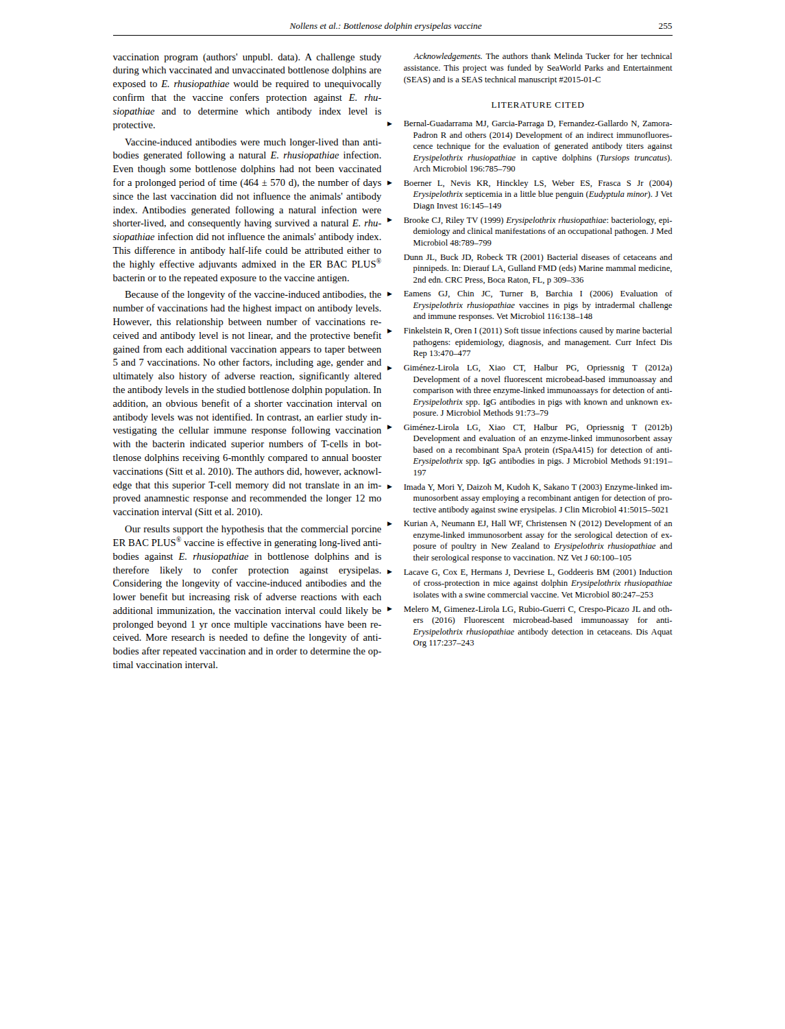Nollens et al.: Bottlenose dolphin erysipelas vaccine 255
vaccination program (authors' unpubl. data). A challenge study during which vaccinated and unvaccinated bottlenose dolphins are exposed to E. rhusiopathiae would be required to unequivocally confirm that the vaccine confers protection against E. rhusiopathiae and to determine which antibody index level is protective.
Vaccine-induced antibodies were much longer-lived than antibodies generated following a natural E. rhusiopathiae infection. Even though some bottlenose dolphins had not been vaccinated for a prolonged period of time (464 ± 570 d), the number of days since the last vaccination did not influence the animals' antibody index. Antibodies generated following a natural infection were shorter-lived, and consequently having survived a natural E. rhusiopathiae infection did not influence the animals' antibody index. This difference in antibody half-life could be attributed either to the highly effective adjuvants admixed in the ER BAC PLUS® bacterin or to the repeated exposure to the vaccine antigen.
Because of the longevity of the vaccine-induced antibodies, the number of vaccinations had the highest impact on antibody levels. However, this relationship between number of vaccinations received and antibody level is not linear, and the protective benefit gained from each additional vaccination appears to taper between 5 and 7 vaccinations. No other factors, including age, gender and ultimately also history of adverse reaction, significantly altered the antibody levels in the studied bottlenose dolphin population. In addition, an obvious benefit of a shorter vaccination interval on antibody levels was not identified. In contrast, an earlier study investigating the cellular immune response following vaccination with the bacterin indicated superior numbers of T-cells in bottlenose dolphins receiving 6-monthly compared to annual booster vaccinations (Sitt et al. 2010). The authors did, however, acknowledge that this superior T-cell memory did not translate in an improved anamnestic response and recommended the longer 12 mo vaccination interval (Sitt et al. 2010).
Our results support the hypothesis that the commercial porcine ER BAC PLUS® vaccine is effective in generating long-lived antibodies against E. rhusiopathiae in bottlenose dolphins and is therefore likely to confer protection against erysipelas. Considering the longevity of vaccine-induced antibodies and the lower benefit but increasing risk of adverse reactions with each additional immunization, the vaccination interval could likely be prolonged beyond 1 yr once multiple vaccinations have been received. More research is needed to define the longevity of antibodies after repeated vaccination and in order to determine the optimal vaccination interval.
Acknowledgements. The authors thank Melinda Tucker for her technical assistance. This project was funded by SeaWorld Parks and Entertainment (SEAS) and is a SEAS technical manuscript #2015-01-C
LITERATURE CITED
Bernal-Guadarrama MJ, Garcia-Parraga D, Fernandez-Gallardo N, Zamora-Padron R and others (2014) Development of an indirect immunofluorescence technique for the evaluation of generated antibody titers against Erysipelothrix rhusiopathiae in captive dolphins (Tursiops truncatus). Arch Microbiol 196:785–790
Boerner L, Nevis KR, Hinckley LS, Weber ES, Frasca S Jr (2004) Erysipelothrix septicemia in a little blue penguin (Eudyptula minor). J Vet Diagn Invest 16:145–149
Brooke CJ, Riley TV (1999) Erysipelothrix rhusiopathiae: bacteriology, epidemiology and clinical manifestations of an occupational pathogen. J Med Microbiol 48:789–799
Dunn JL, Buck JD, Robeck TR (2001) Bacterial diseases of cetaceans and pinnipeds. In: Dierauf LA, Gulland FMD (eds) Marine mammal medicine, 2nd edn. CRC Press, Boca Raton, FL, p 309–336
Eamens GJ, Chin JC, Turner B, Barchia I (2006) Evaluation of Erysipelothrix rhusiopathiae vaccines in pigs by intradermal challenge and immune responses. Vet Microbiol 116:138–148
Finkelstein R, Oren I (2011) Soft tissue infections caused by marine bacterial pathogens: epidemiology, diagnosis, and management. Curr Infect Dis Rep 13:470–477
Giménez-Lirola LG, Xiao CT, Halbur PG, Opriessnig T (2012a) Development of a novel fluorescent microbead-based immunoassay and comparison with three enzyme-linked immunoassays for detection of anti-Erysipelothrix spp. IgG antibodies in pigs with known and unknown exposure. J Microbiol Methods 91:73–79
Giménez-Lirola LG, Xiao CT, Halbur PG, Opriessnig T (2012b) Development and evaluation of an enzyme-linked immunosorbent assay based on a recombinant SpaA protein (rSpaA415) for detection of anti-Erysipelothrix spp. IgG antibodies in pigs. J Microbiol Methods 91:191–197
Imada Y, Mori Y, Daizoh M, Kudoh K, Sakano T (2003) Enzyme-linked immunosorbent assay employing a recombinant antigen for detection of protective antibody against swine erysipelas. J Clin Microbiol 41:5015–5021
Kurian A, Neumann EJ, Hall WF, Christensen N (2012) Development of an enzyme-linked immunosorbent assay for the serological detection of exposure of poultry in New Zealand to Erysipelothrix rhusiopathiae and their serological response to vaccination. NZ Vet J 60:100–105
Lacave G, Cox E, Hermans J, Devriese L, Goddeeris BM (2001) Induction of cross-protection in mice against dolphin Erysipelothrix rhusiopathiae isolates with a swine commercial vaccine. Vet Microbiol 80:247–253
Melero M, Gimenez-Lirola LG, Rubio-Guerri C, Crespo-Picazo JL and others (2016) Fluorescent microbead-based immunoassay for anti-Erysipelothrix rhusiopathiae antibody detection in cetaceans. Dis Aquat Org 117:237–243